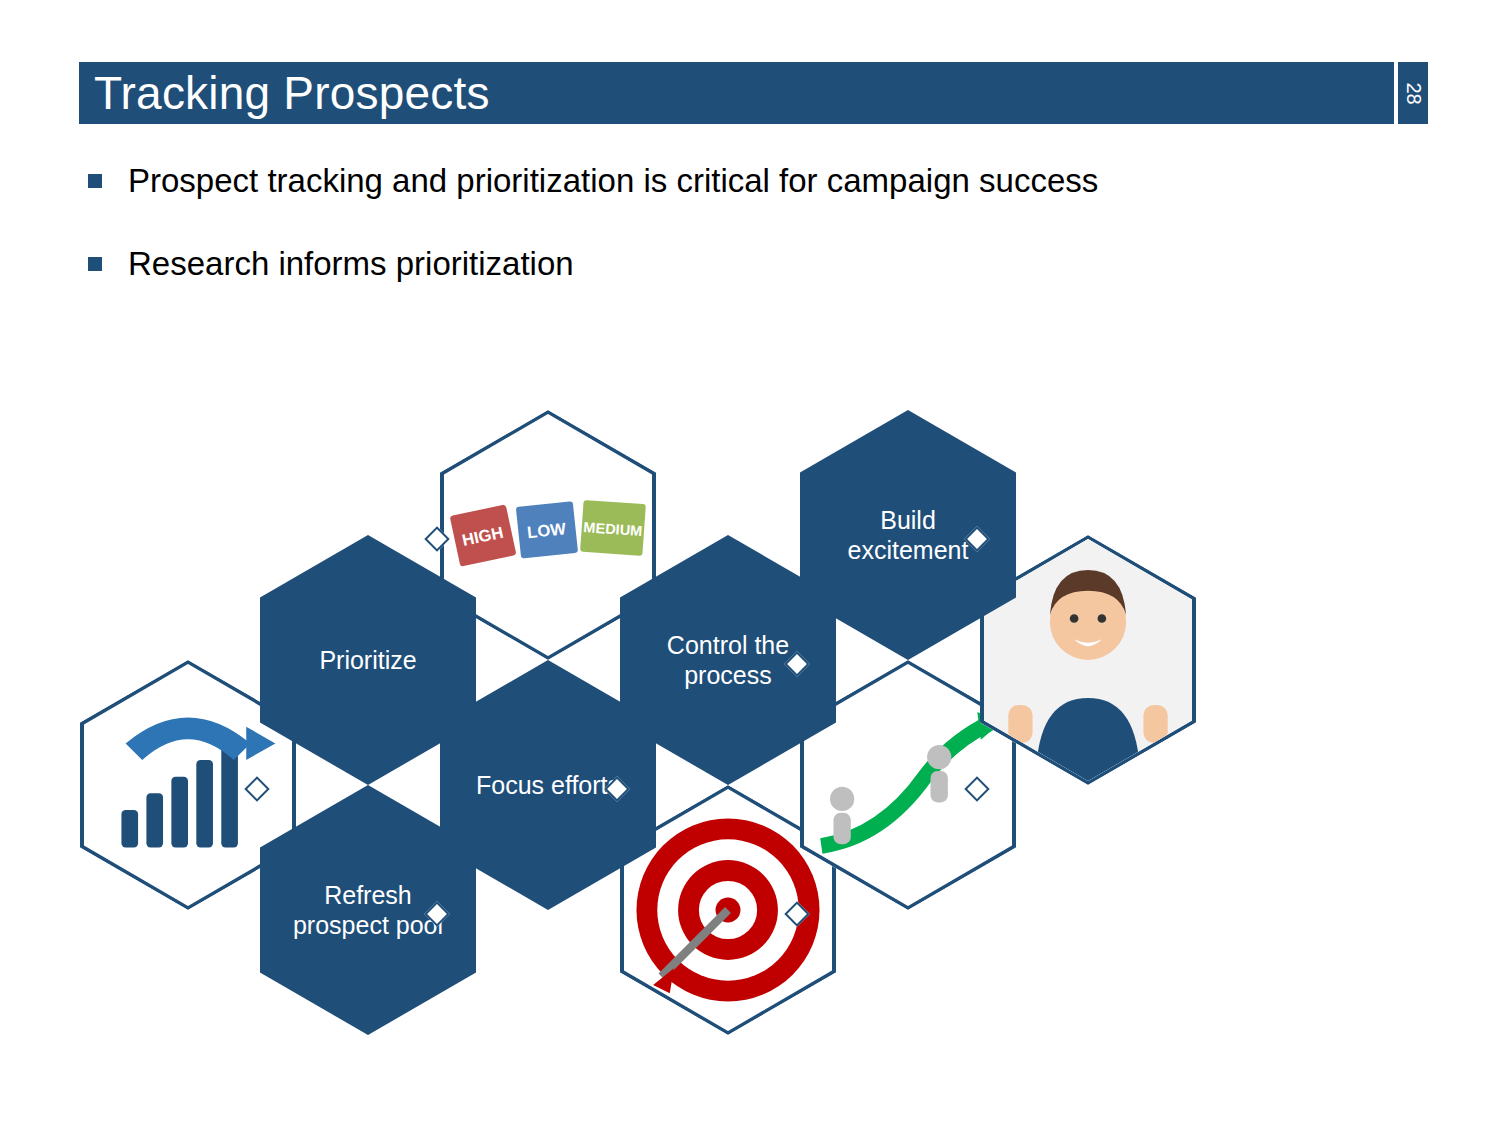Tracking Prospects
28
Prospect tracking and prioritization is critical for campaign success
Research informs prioritization
Prioritize
Refresh prospect pool
Focus efforts
Control the process
Build excitement